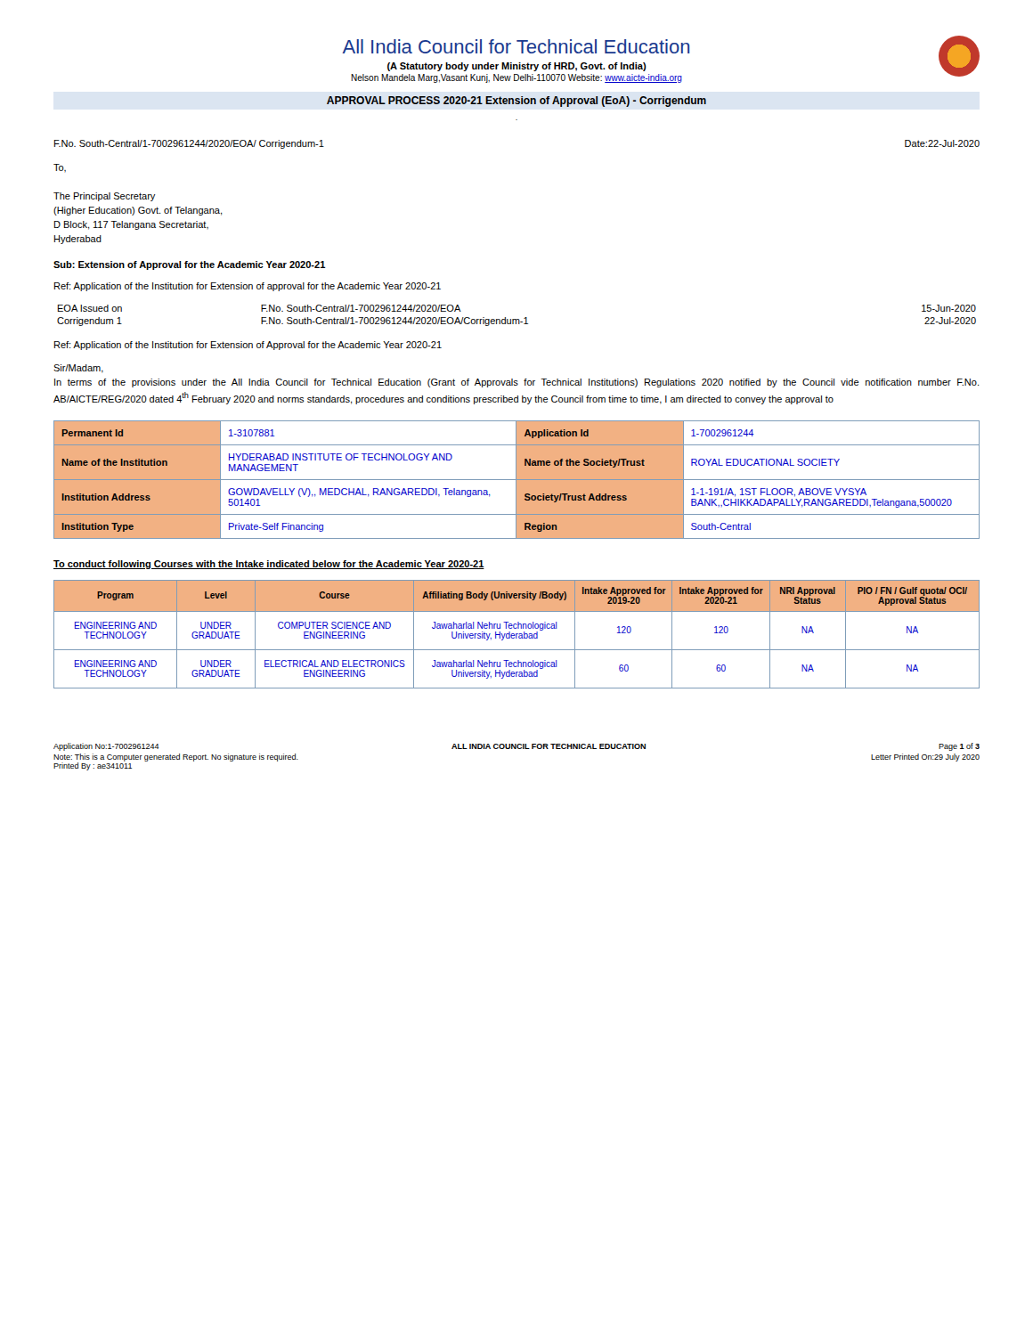All India Council for Technical Education
(A Statutory body under Ministry of HRD, Govt. of India)
Nelson Mandela Marg,Vasant Kunj, New Delhi-110070 Website: www.aicte-india.org
APPROVAL PROCESS 2020-21 Extension of Approval (EoA) - Corrigendum
.
F.No. South-Central/1-7002961244/2020/EOA/ Corrigendum-1
Date:22-Jul-2020
To,
The Principal Secretary
(Higher Education) Govt. of Telangana,
D Block, 117 Telangana Secretariat,
Hyderabad
Sub: Extension of Approval for the Academic Year 2020-21
Ref: Application of the Institution for Extension of approval for the Academic Year 2020-21
| EOA Issued on | F.No. South-Central/1-7002961244/2020/EOA | 15-Jun-2020 |
| Corrigendum 1 | F.No. South-Central/1-7002961244/2020/EOA/Corrigendum-1 | 22-Jul-2020 |
Ref: Application of the Institution for Extension of Approval for the Academic Year 2020-21
Sir/Madam,
In terms of the provisions under the All India Council for Technical Education (Grant of Approvals for Technical Institutions) Regulations 2020 notified by the Council vide notification number F.No. AB/AICTE/REG/2020 dated 4th February 2020 and norms standards, procedures and conditions prescribed by the Council from time to time, I am directed to convey the approval to
| Permanent Id | 1-3107881 | Application Id | 1-7002961244 |
| Name of the Institution | HYDERABAD INSTITUTE OF TECHNOLOGY AND MANAGEMENT | Name of the Society/Trust | ROYAL EDUCATIONAL SOCIETY |
| Institution Address | GOWDAVELLY (V),, MEDCHAL, RANGAREDDI, Telangana, 501401 | Society/Trust Address | 1-1-191/A, 1ST FLOOR, ABOVE VYSYA BANK,,CHIKKADAPALLY,RANGAREDDI,Telangana,500020 |
| Institution Type | Private-Self Financing | Region | South-Central |
To conduct following Courses with the Intake indicated below for the Academic Year 2020-21
| Program | Level | Course | Affiliating Body (University /Body) | Intake Approved for 2019-20 | Intake Approved for 2020-21 | NRI Approval Status | PIO / FN / Gulf quota/ OCI/ Approval Status |
| --- | --- | --- | --- | --- | --- | --- | --- |
| ENGINEERING AND TECHNOLOGY | UNDER GRADUATE | COMPUTER SCIENCE AND ENGINEERING | Jawaharlal Nehru Technological University, Hyderabad | 120 | 120 | NA | NA |
| ENGINEERING AND TECHNOLOGY | UNDER GRADUATE | ELECTRICAL AND ELECTRONICS ENGINEERING | Jawaharlal Nehru Technological University, Hyderabad | 60 | 60 | NA | NA |
Application No:1-7002961244 Page 1 of 3
ALL INDIA COUNCIL FOR TECHNICAL EDUCATION
Note: This is a Computer generated Report. No signature is required.
Printed By : ae341011 Letter Printed On:29 July 2020